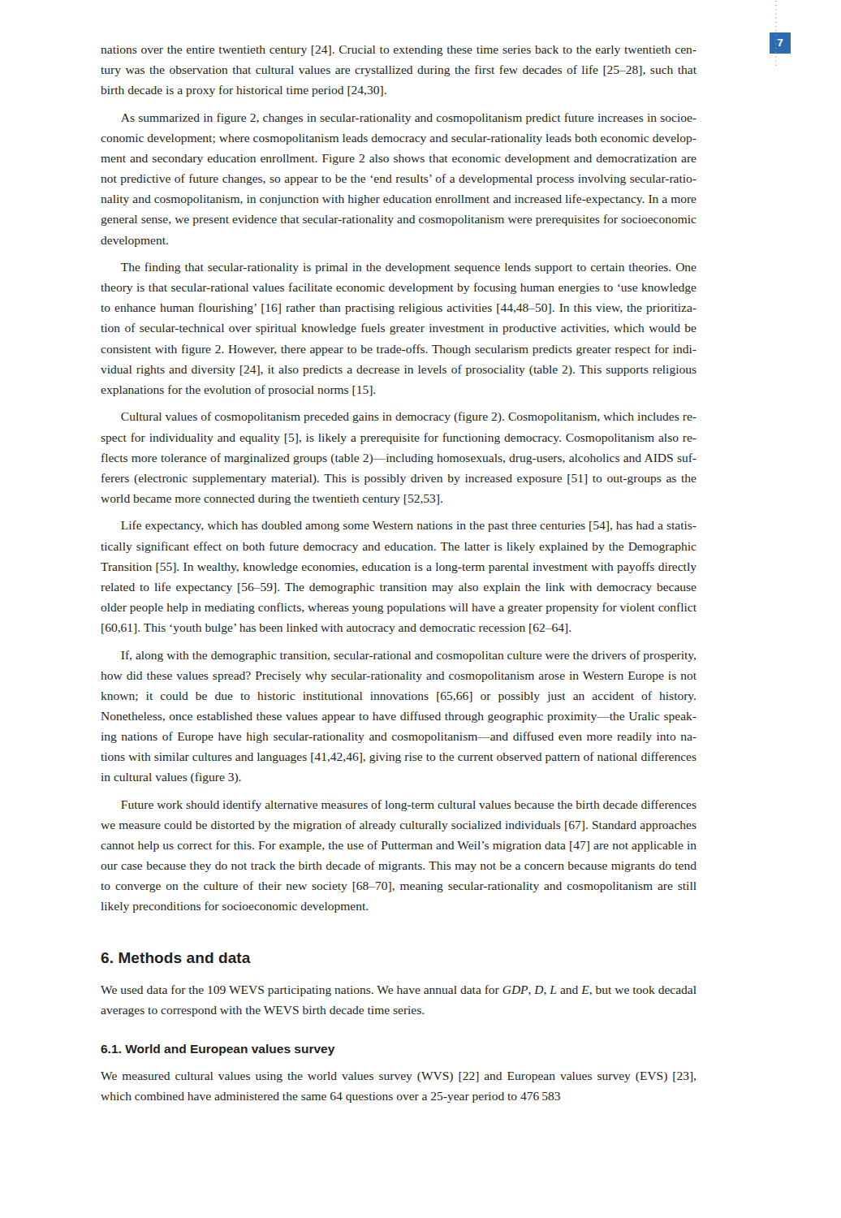7
royalsocietypublishing.org/journal/rsos R. Soc. open sci. 7: 190725 ..........................................
nations over the entire twentieth century [24]. Crucial to extending these time series back to the early twentieth century was the observation that cultural values are crystallized during the first few decades of life [25–28], such that birth decade is a proxy for historical time period [24,30].
As summarized in figure 2, changes in secular-rationality and cosmopolitanism predict future increases in socioeconomic development; where cosmopolitanism leads democracy and secular-rationality leads both economic development and secondary education enrollment. Figure 2 also shows that economic development and democratization are not predictive of future changes, so appear to be the ‘end results’ of a developmental process involving secular-rationality and cosmopolitanism, in conjunction with higher education enrollment and increased life-expectancy. In a more general sense, we present evidence that secular-rationality and cosmopolitanism were prerequisites for socioeconomic development.
The finding that secular-rationality is primal in the development sequence lends support to certain theories. One theory is that secular-rational values facilitate economic development by focusing human energies to ‘use knowledge to enhance human flourishing’ [16] rather than practising religious activities [44,48–50]. In this view, the prioritization of secular-technical over spiritual knowledge fuels greater investment in productive activities, which would be consistent with figure 2. However, there appear to be trade-offs. Though secularism predicts greater respect for individual rights and diversity [24], it also predicts a decrease in levels of prosociality (table 2). This supports religious explanations for the evolution of prosocial norms [15].
Cultural values of cosmopolitanism preceded gains in democracy (figure 2). Cosmopolitanism, which includes respect for individuality and equality [5], is likely a prerequisite for functioning democracy. Cosmopolitanism also reflects more tolerance of marginalized groups (table 2)—including homosexuals, drug-users, alcoholics and AIDS sufferers (electronic supplementary material). This is possibly driven by increased exposure [51] to out-groups as the world became more connected during the twentieth century [52,53].
Life expectancy, which has doubled among some Western nations in the past three centuries [54], has had a statistically significant effect on both future democracy and education. The latter is likely explained by the Demographic Transition [55]. In wealthy, knowledge economies, education is a long-term parental investment with payoffs directly related to life expectancy [56–59]. The demographic transition may also explain the link with democracy because older people help in mediating conflicts, whereas young populations will have a greater propensity for violent conflict [60,61]. This ‘youth bulge’ has been linked with autocracy and democratic recession [62–64].
If, along with the demographic transition, secular-rational and cosmopolitan culture were the drivers of prosperity, how did these values spread? Precisely why secular-rationality and cosmopolitanism arose in Western Europe is not known; it could be due to historic institutional innovations [65,66] or possibly just an accident of history. Nonetheless, once established these values appear to have diffused through geographic proximity—the Uralic speaking nations of Europe have high secular-rationality and cosmopolitanism—and diffused even more readily into nations with similar cultures and languages [41,42,46], giving rise to the current observed pattern of national differences in cultural values (figure 3).
Future work should identify alternative measures of long-term cultural values because the birth decade differences we measure could be distorted by the migration of already culturally socialized individuals [67]. Standard approaches cannot help us correct for this. For example, the use of Putterman and Weil’s migration data [47] are not applicable in our case because they do not track the birth decade of migrants. This may not be a concern because migrants do tend to converge on the culture of their new society [68–70], meaning secular-rationality and cosmopolitanism are still likely preconditions for socioeconomic development.
6. Methods and data
We used data for the 109 WEVS participating nations. We have annual data for GDP, D, L and E, but we took decadal averages to correspond with the WEVS birth decade time series.
6.1. World and European values survey
We measured cultural values using the world values survey (WVS) [22] and European values survey (EVS) [23], which combined have administered the same 64 questions over a 25-year period to 476 583